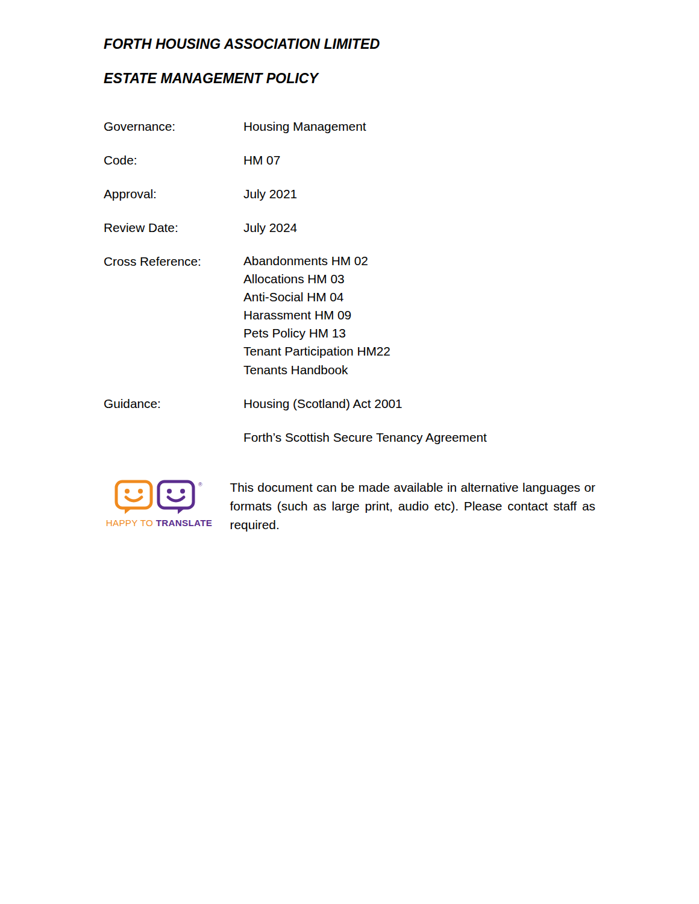FORTH HOUSING ASSOCIATION LIMITED
ESTATE MANAGEMENT POLICY
Governance:
Housing Management
Code:
HM 07
Approval:
July 2021
Review Date:
July 2024
Cross Reference:
Abandonments HM 02
Allocations HM 03
Anti-Social HM 04
Harassment HM 09
Pets Policy HM 13
Tenant Participation HM22
Tenants Handbook
Guidance:
Housing (Scotland) Act 2001
Forth’s Scottish Secure Tenancy Agreement
®
HAPPY TO TRANSLATE
This document can be made available in alternative languages or formats (such as large print, audio etc). Please contact staff as required.